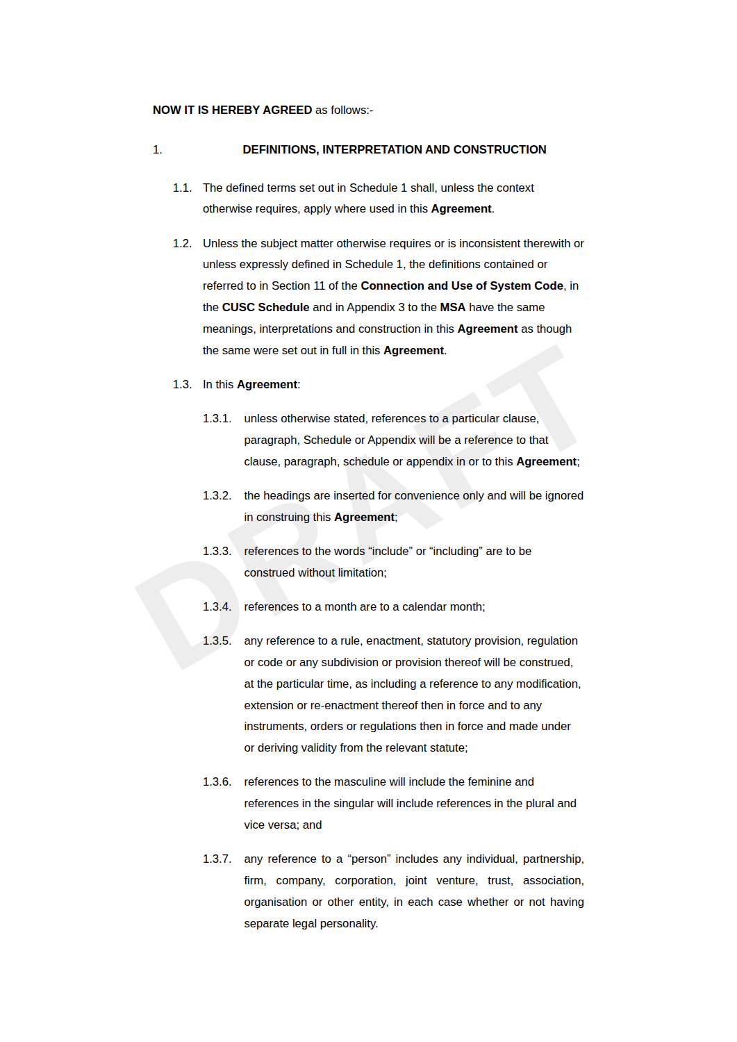DRAFT
NOW IT IS HEREBY AGREED as follows:-
1. DEFINITIONS, INTERPRETATION AND CONSTRUCTION
1.1. The defined terms set out in Schedule 1 shall, unless the context otherwise requires, apply where used in this Agreement.
1.2. Unless the subject matter otherwise requires or is inconsistent therewith or unless expressly defined in Schedule 1, the definitions contained or referred to in Section 11 of the Connection and Use of System Code, in the CUSC Schedule and in Appendix 3 to the MSA have the same meanings, interpretations and construction in this Agreement as though the same were set out in full in this Agreement.
1.3. In this Agreement:
1.3.1. unless otherwise stated, references to a particular clause, paragraph, Schedule or Appendix will be a reference to that clause, paragraph, schedule or appendix in or to this Agreement;
1.3.2. the headings are inserted for convenience only and will be ignored in construing this Agreement;
1.3.3. references to the words “include” or “including” are to be construed without limitation;
1.3.4. references to a month are to a calendar month;
1.3.5. any reference to a rule, enactment, statutory provision, regulation or code or any subdivision or provision thereof will be construed, at the particular time, as including a reference to any modification, extension or re-enactment thereof then in force and to any instruments, orders or regulations then in force and made under or deriving validity from the relevant statute;
1.3.6. references to the masculine will include the feminine and references in the singular will include references in the plural and vice versa; and
1.3.7. any reference to a “person” includes any individual, partnership, firm, company, corporation, joint venture, trust, association, organisation or other entity, in each case whether or not having separate legal personality.